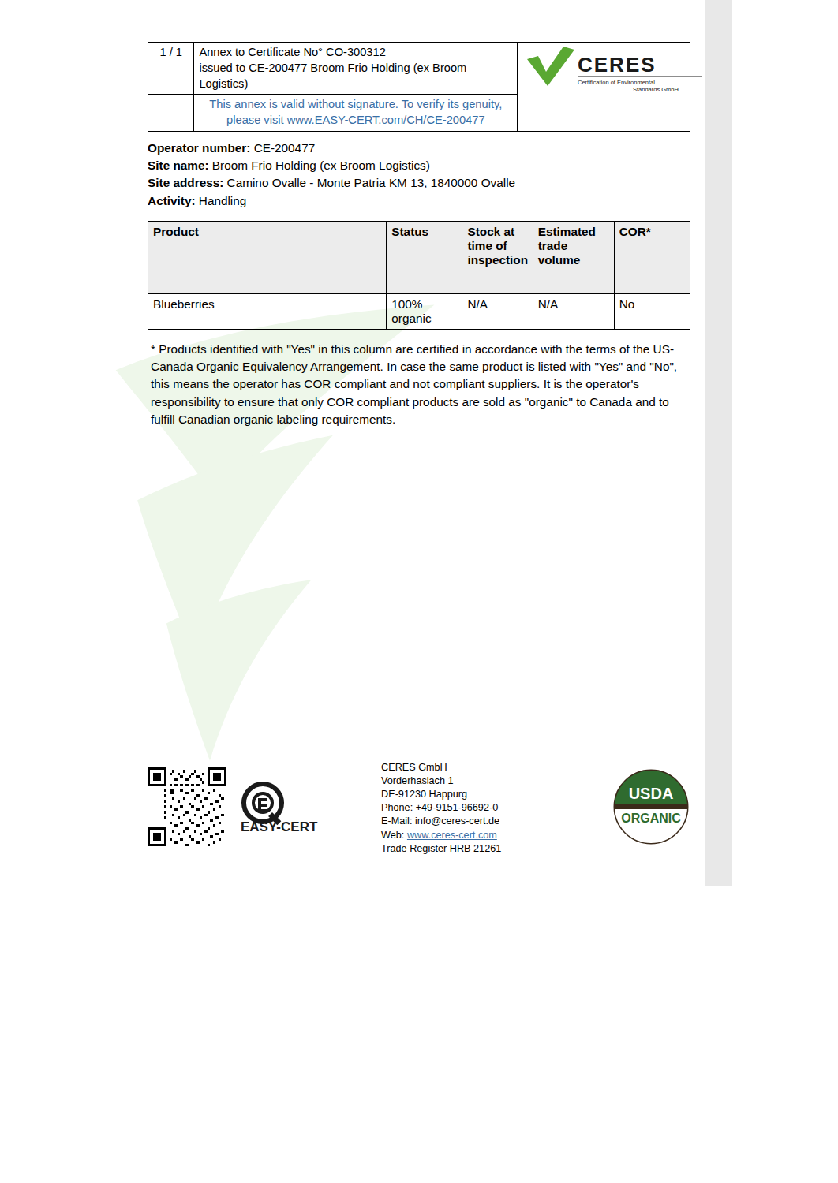| 1 / 1 | Annex to Certificate No° CO-300312 issued to CE-200477 Broom Frio Holding (ex Broom Logistics) | CERES Certification of Environmental Standards GmbH |
| | This annex is valid without signature. To verify its genuity, please visit www.EASY-CERT.com/CH/CE-200477 |
Operator number: CE-200477
Site name: Broom Frio Holding (ex Broom Logistics)
Site address: Camino Ovalle - Monte Patria KM 13, 1840000 Ovalle
Activity: Handling
| Product | Status | Stock at time of inspection | Estimated trade volume | COR* |
| --- | --- | --- | --- | --- |
| Blueberries | 100% organic | N/A | N/A | No |
* Products identified with "Yes" in this column are certified in accordance with the terms of the US-Canada Organic Equivalency Arrangement. In case the same product is listed with "Yes" and "No", this means the operator has COR compliant and not compliant suppliers. It is the operator's responsibility to ensure that only COR compliant products are sold as "organic" to Canada and to fulfill Canadian organic labeling requirements.
EASY-CERT
CERES GmbH
Vorderhaslach 1
DE-91230 Happurg
Phone: +49-9151-96692-0
E-Mail: info@ceres-cert.de
Web: www.ceres-cert.com
Trade Register HRB 21261
USDA ORGANIC